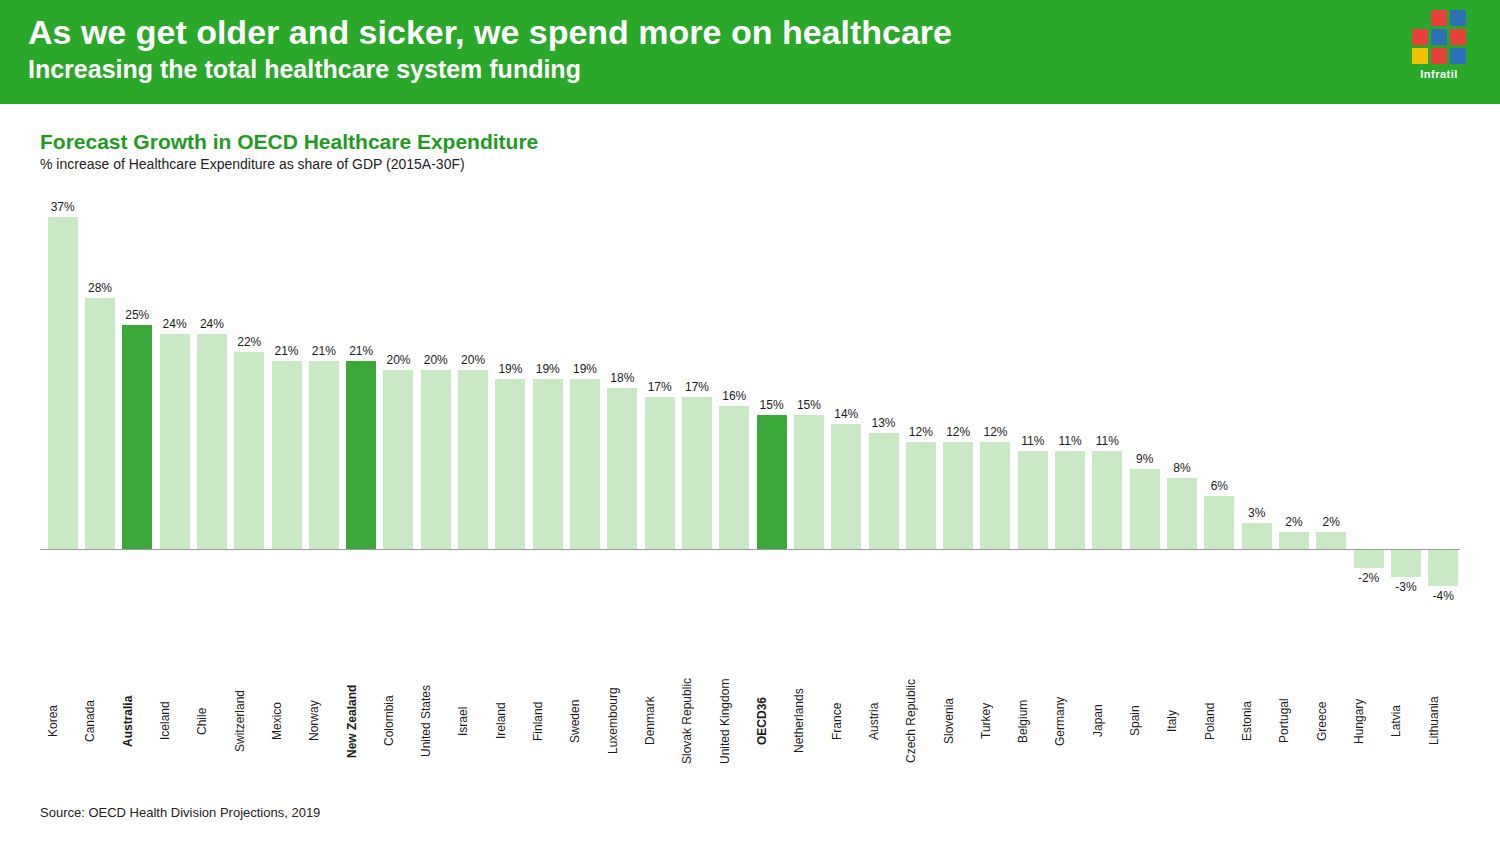As we get older and sicker, we spend more on healthcare
Increasing the total healthcare system funding
Infratil
Forecast Growth in OECD Healthcare Expenditure
% increase of Healthcare Expenditure as share of GDP (2015A-30F)
37%
28%
25%
24%
24%
22%
21%
21%
21%
20%
20%
20%
19%
19%
19%
18%
17%
17%
16%
15%
15%
14%
13%
12%
12%
12%
11%
11%
11%
9%
8%
6%
3%
2%
2%
-2%
-3%
-4%
Korea
Canada
Australia
Iceland
Chile
Switzerland
Mexico
Norway
New Zealand
Colombia
United States
Israel
Ireland
Finland
Sweden
Luxembourg
Denmark
Slovak Republic
United Kingdom
OECD36
Netherlands
France
Austria
Czech Republic
Slovenia
Turkey
Belgium
Germany
Japan
Spain
Italy
Poland
Estonia
Portugal
Greece
Hungary
Latvia
Lithuania
Source: OECD Health Division Projections, 2019